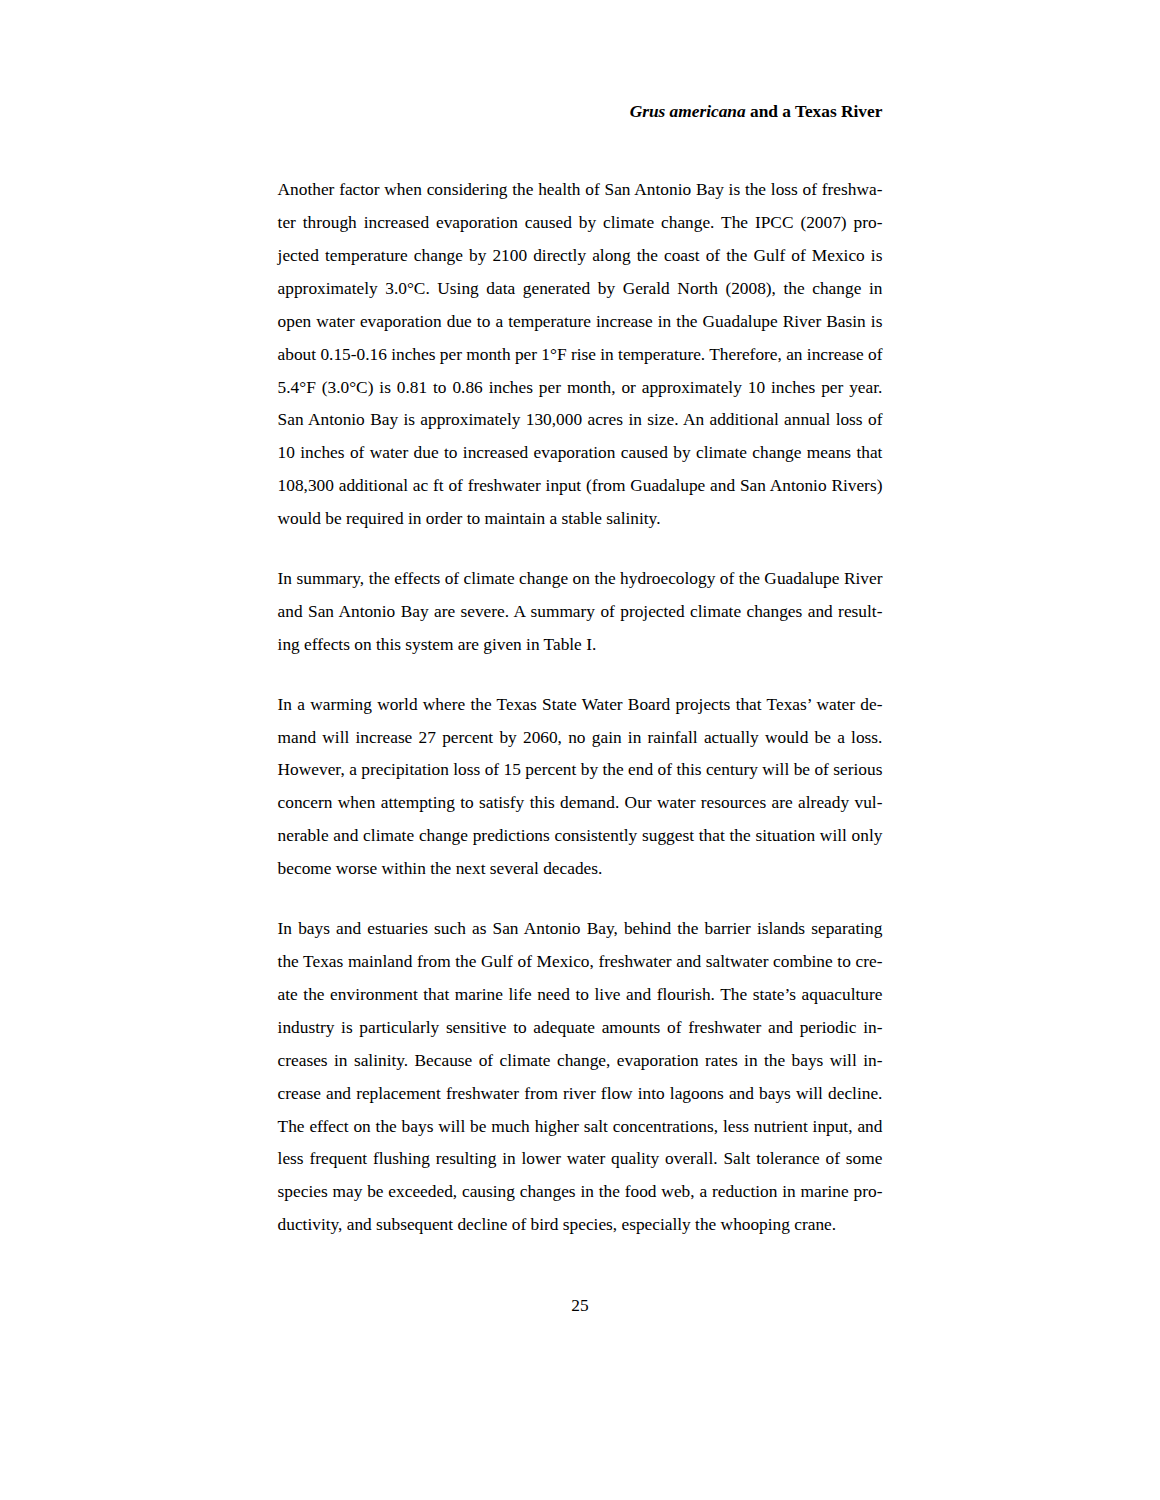Grus americana and a Texas River
Another factor when considering the health of San Antonio Bay is the loss of freshwater through increased evaporation caused by climate change. The IPCC (2007) projected temperature change by 2100 directly along the coast of the Gulf of Mexico is approximately 3.0°C. Using data generated by Gerald North (2008), the change in open water evaporation due to a temperature increase in the Guadalupe River Basin is about 0.15-0.16 inches per month per 1°F rise in temperature. Therefore, an increase of 5.4°F (3.0°C) is 0.81 to 0.86 inches per month, or approximately 10 inches per year. San Antonio Bay is approximately 130,000 acres in size. An additional annual loss of 10 inches of water due to increased evaporation caused by climate change means that 108,300 additional ac ft of freshwater input (from Guadalupe and San Antonio Rivers) would be required in order to maintain a stable salinity.
In summary, the effects of climate change on the hydroecology of the Guadalupe River and San Antonio Bay are severe. A summary of projected climate changes and resulting effects on this system are given in Table I.
In a warming world where the Texas State Water Board projects that Texas’ water demand will increase 27 percent by 2060, no gain in rainfall actually would be a loss. However, a precipitation loss of 15 percent by the end of this century will be of serious concern when attempting to satisfy this demand. Our water resources are already vulnerable and climate change predictions consistently suggest that the situation will only become worse within the next several decades.
In bays and estuaries such as San Antonio Bay, behind the barrier islands separating the Texas mainland from the Gulf of Mexico, freshwater and saltwater combine to create the environment that marine life need to live and flourish. The state’s aquaculture industry is particularly sensitive to adequate amounts of freshwater and periodic increases in salinity. Because of climate change, evaporation rates in the bays will increase and replacement freshwater from river flow into lagoons and bays will decline. The effect on the bays will be much higher salt concentrations, less nutrient input, and less frequent flushing resulting in lower water quality overall. Salt tolerance of some species may be exceeded, causing changes in the food web, a reduction in marine productivity, and subsequent decline of bird species, especially the whooping crane.
25